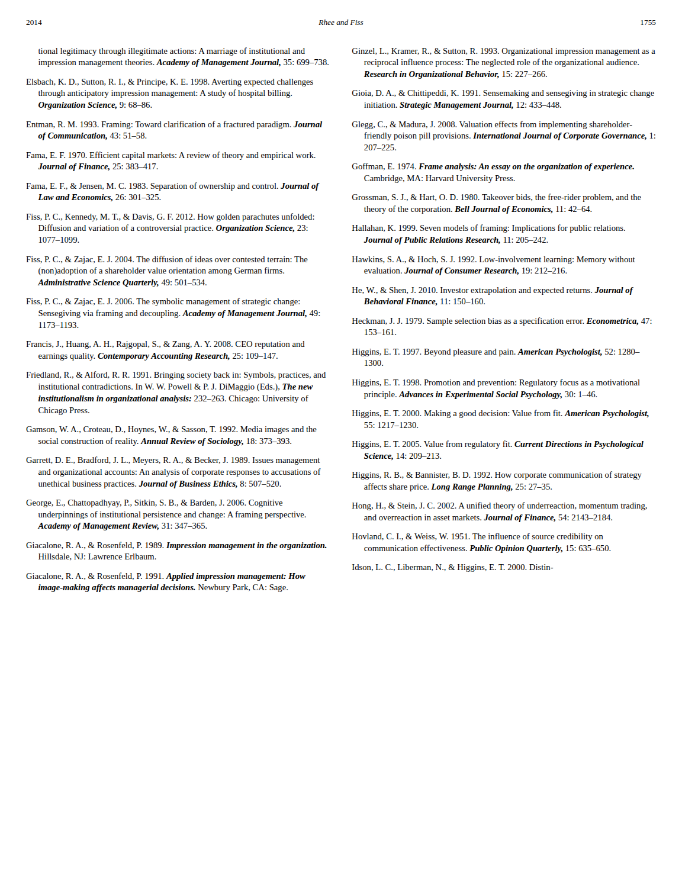2014 Rhee and Fiss 1755
tional legitimacy through illegitimate actions: A marriage of institutional and impression management theories. Academy of Management Journal, 35: 699–738.
Elsbach, K. D., Sutton, R. I., & Principe, K. E. 1998. Averting expected challenges through anticipatory impression management: A study of hospital billing. Organization Science, 9: 68–86.
Entman, R. M. 1993. Framing: Toward clarification of a fractured paradigm. Journal of Communication, 43: 51–58.
Fama, E. F. 1970. Efficient capital markets: A review of theory and empirical work. Journal of Finance, 25: 383–417.
Fama, E. F., & Jensen, M. C. 1983. Separation of ownership and control. Journal of Law and Economics, 26: 301–325.
Fiss, P. C., Kennedy, M. T., & Davis, G. F. 2012. How golden parachutes unfolded: Diffusion and variation of a controversial practice. Organization Science, 23: 1077–1099.
Fiss, P. C., & Zajac, E. J. 2004. The diffusion of ideas over contested terrain: The (non)adoption of a shareholder value orientation among German firms. Administrative Science Quarterly, 49: 501–534.
Fiss, P. C., & Zajac, E. J. 2006. The symbolic management of strategic change: Sensegiving via framing and decoupling. Academy of Management Journal, 49: 1173–1193.
Francis, J., Huang, A. H., Rajgopal, S., & Zang, A. Y. 2008. CEO reputation and earnings quality. Contemporary Accounting Research, 25: 109–147.
Friedland, R., & Alford, R. R. 1991. Bringing society back in: Symbols, practices, and institutional contradictions. In W. W. Powell & P. J. DiMaggio (Eds.), The new institutionalism in organizational analysis: 232–263. Chicago: University of Chicago Press.
Gamson, W. A., Croteau, D., Hoynes, W., & Sasson, T. 1992. Media images and the social construction of reality. Annual Review of Sociology, 18: 373–393.
Garrett, D. E., Bradford, J. L., Meyers, R. A., & Becker, J. 1989. Issues management and organizational accounts: An analysis of corporate responses to accusations of unethical business practices. Journal of Business Ethics, 8: 507–520.
George, E., Chattopadhyay, P., Sitkin, S. B., & Barden, J. 2006. Cognitive underpinnings of institutional persistence and change: A framing perspective. Academy of Management Review, 31: 347–365.
Giacalone, R. A., & Rosenfeld, P. 1989. Impression management in the organization. Hillsdale, NJ: Lawrence Erlbaum.
Giacalone, R. A., & Rosenfeld, P. 1991. Applied impression management: How image-making affects managerial decisions. Newbury Park, CA: Sage.
Ginzel, L., Kramer, R., & Sutton, R. 1993. Organizational impression management as a reciprocal influence process: The neglected role of the organizational audience. Research in Organizational Behavior, 15: 227–266.
Gioia, D. A., & Chittipeddi, K. 1991. Sensemaking and sensegiving in strategic change initiation. Strategic Management Journal, 12: 433–448.
Glegg, C., & Madura, J. 2008. Valuation effects from implementing shareholder-friendly poison pill provisions. International Journal of Corporate Governance, 1: 207–225.
Goffman, E. 1974. Frame analysis: An essay on the organization of experience. Cambridge, MA: Harvard University Press.
Grossman, S. J., & Hart, O. D. 1980. Takeover bids, the free-rider problem, and the theory of the corporation. Bell Journal of Economics, 11: 42–64.
Hallahan, K. 1999. Seven models of framing: Implications for public relations. Journal of Public Relations Research, 11: 205–242.
Hawkins, S. A., & Hoch, S. J. 1992. Low-involvement learning: Memory without evaluation. Journal of Consumer Research, 19: 212–216.
He, W., & Shen, J. 2010. Investor extrapolation and expected returns. Journal of Behavioral Finance, 11: 150–160.
Heckman, J. J. 1979. Sample selection bias as a specification error. Econometrica, 47: 153–161.
Higgins, E. T. 1997. Beyond pleasure and pain. American Psychologist, 52: 1280–1300.
Higgins, E. T. 1998. Promotion and prevention: Regulatory focus as a motivational principle. Advances in Experimental Social Psychology, 30: 1–46.
Higgins, E. T. 2000. Making a good decision: Value from fit. American Psychologist, 55: 1217–1230.
Higgins, E. T. 2005. Value from regulatory fit. Current Directions in Psychological Science, 14: 209–213.
Higgins, R. B., & Bannister, B. D. 1992. How corporate communication of strategy affects share price. Long Range Planning, 25: 27–35.
Hong, H., & Stein, J. C. 2002. A unified theory of underreaction, momentum trading, and overreaction in asset markets. Journal of Finance, 54: 2143–2184.
Hovland, C. I., & Weiss, W. 1951. The influence of source credibility on communication effectiveness. Public Opinion Quarterly, 15: 635–650.
Idson, L. C., Liberman, N., & Higgins, E. T. 2000. Distin-